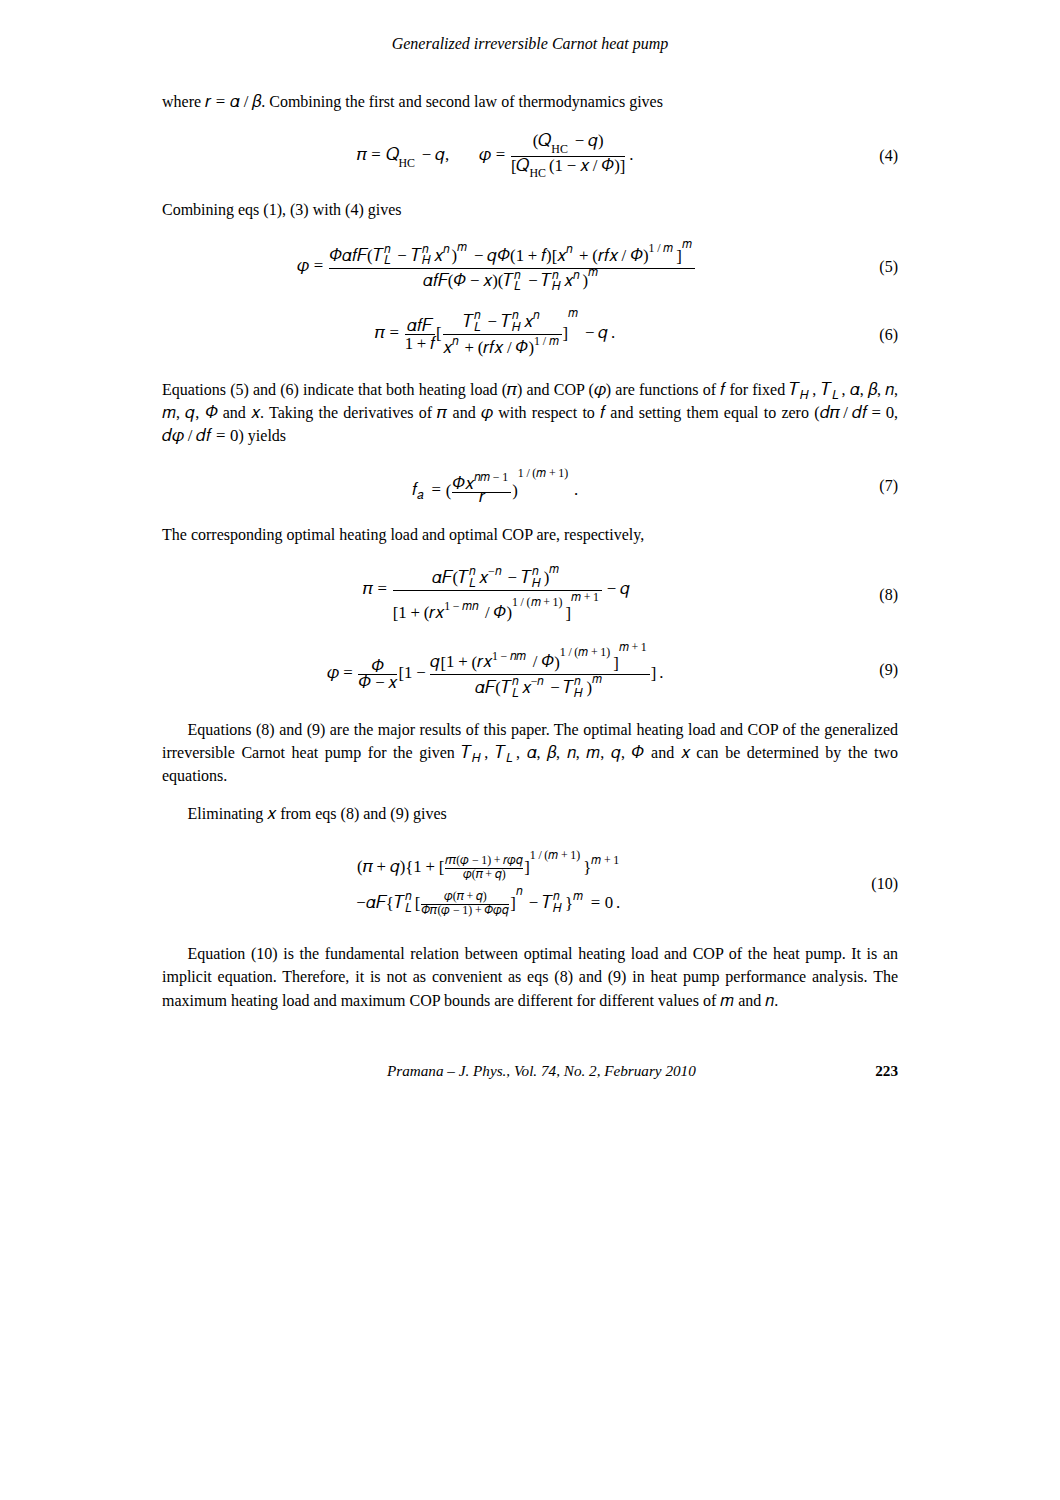Generalized irreversible Carnot heat pump
where r=α/β. Combining the first and second law of thermodynamics gives
π=QHC−q, φ= (QHC−q) [QHC(1−x/Φ)] .
(4)
Combining eqs (1), (3) with (4) gives
φ= ΦαfF (TLn−THnxn)m − qΦ(1+f) [xn+(rfx/Φ)1/m]m αfF(Φ−x) (TLn−THnxn)m
(5)
π= αfF 1+f [ TLn−THnxn xn+(rfx/Φ)1/m ] m −q.
(6)
Equations (5) and (6) indicate that both heating load (π) and COP (φ) are functions of f for fixed TH, TL, α, β, n, m, q, Φ and x. Taking the derivatives of π and φ with respect to f and setting them equal to zero (dπ/df=0, dφ/df=0) yields
fa= ( Φxnm−1 r ) 1/(m+1) .
(7)
The corresponding optimal heating load and optimal COP are, respectively,
π= αF (TLnx−n−THn)m [1+(rx1−mn/Φ)1/(m+1)]m+1 −q
(8)
φ= Φ Φ−x [ 1− q [1+(rx1−nm/Φ)1/(m+1)]m+1 αF (TLnx−n−THn)m ] .
(9)
Equations (8) and (9) are the major results of this paper. The optimal heating load and COP of the generalized irreversible Carnot heat pump for the given TH, TL, α, β, n, m, q, Φ and x can be determined by the two equations.
Eliminating x from eqs (8) and (9) gives
(π+q) { 1+ [ rπ(φ−1)+rφq φ(π+q) ] 1/(m+1) } m+1 −αF { TLn [ φ(π+q) Φπ(φ−1)+Φφq ] n −THn } m =0.
(10)
Equation (10) is the fundamental relation between optimal heating load and COP of the heat pump. It is an implicit equation. Therefore, it is not as convenient as eqs (8) and (9) in heat pump performance analysis. The maximum heating load and maximum COP bounds are different for different values of m and n.
Pramana – J. Phys., Vol. 74, No. 2, February 2010
223